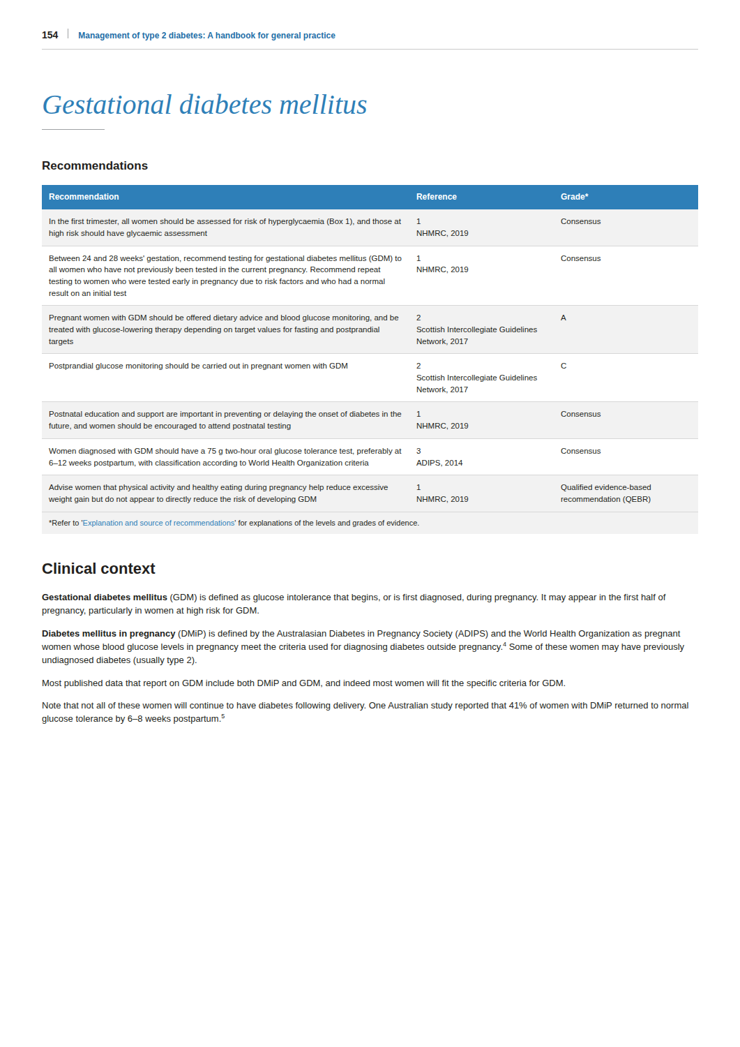154 Management of type 2 diabetes: A handbook for general practice
Gestational diabetes mellitus
Recommendations
| Recommendation | Reference | Grade* |
| --- | --- | --- |
| In the first trimester, all women should be assessed for risk of hyperglycaemia (Box 1), and those at high risk should have glycaemic assessment | 1 NHMRC, 2019 | Consensus |
| Between 24 and 28 weeks' gestation, recommend testing for gestational diabetes mellitus (GDM) to all women who have not previously been tested in the current pregnancy. Recommend repeat testing to women who were tested early in pregnancy due to risk factors and who had a normal result on an initial test | 1 NHMRC, 2019 | Consensus |
| Pregnant women with GDM should be offered dietary advice and blood glucose monitoring, and be treated with glucose-lowering therapy depending on target values for fasting and postprandial targets | 2 Scottish Intercollegiate Guidelines Network, 2017 | A |
| Postprandial glucose monitoring should be carried out in pregnant women with GDM | 2 Scottish Intercollegiate Guidelines Network, 2017 | C |
| Postnatal education and support are important in preventing or delaying the onset of diabetes in the future, and women should be encouraged to attend postnatal testing | 1 NHMRC, 2019 | Consensus |
| Women diagnosed with GDM should have a 75 g two-hour oral glucose tolerance test, preferably at 6–12 weeks postpartum, with classification according to World Health Organization criteria | 3 ADIPS, 2014 | Consensus |
| Advise women that physical activity and healthy eating during pregnancy help reduce excessive weight gain but do not appear to directly reduce the risk of developing GDM | 1 NHMRC, 2019 | Qualified evidence-based recommendation (QEBR) |
| *Refer to ' Explanation and source of recommendations ' for explanations of the levels and grades of evidence. |
Clinical context
Gestational diabetes mellitus (GDM) is defined as glucose intolerance that begins, or is first diagnosed, during pregnancy. It may appear in the first half of pregnancy, particularly in women at high risk for GDM.
Diabetes mellitus in pregnancy (DMiP) is defined by the Australasian Diabetes in Pregnancy Society (ADIPS) and the World Health Organization as pregnant women whose blood glucose levels in pregnancy meet the criteria used for diagnosing diabetes outside pregnancy.4 Some of these women may have previously undiagnosed diabetes (usually type 2).
Most published data that report on GDM include both DMiP and GDM, and indeed most women will fit the specific criteria for GDM.
Note that not all of these women will continue to have diabetes following delivery. One Australian study reported that 41% of women with DMiP returned to normal glucose tolerance by 6–8 weeks postpartum.5